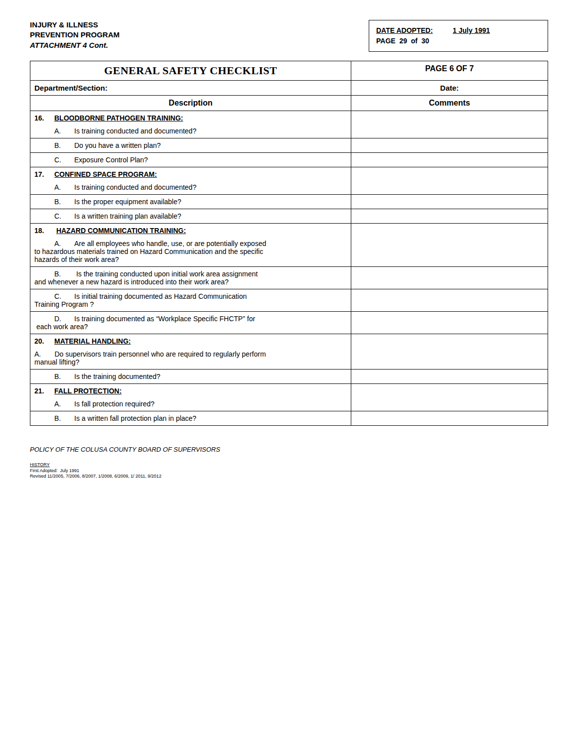INJURY & ILLNESS
PREVENTION PROGRAM
ATTACHMENT 4 Cont.
DATE ADOPTED: 1 July 1991
PAGE 29 of 30
| GENERAL SAFETY CHECKLIST | PAGE 6 OF 7 |
| Department/Section: | Date: |
| Description | Comments |
| 16. BLOODBORNE PATHOGEN TRAINING: A. Is training conducted and documented? | |
| B. Do you have a written plan? | |
| C. Exposure Control Plan? | |
| 17. CONFINED SPACE PROGRAM: A. Is training conducted and documented? | |
| B. Is the proper equipment available? | |
| C. Is a written training plan available? | |
| 18. HAZARD COMMUNICATION TRAINING: A. Are all employees who handle, use, or are potentially exposed to hazardous materials trained on Hazard Communication and the specific hazards of their work area? | |
| B. Is the training conducted upon initial work area assignment and whenever a new hazard is introduced into their work area? | |
| C. Is initial training documented as Hazard Communication Training Program ? | |
| D. Is training documented as “Workplace Specific FHCTP” for each work area? | |
| 20. MATERIAL HANDLING: A. Do supervisors train personnel who are required to regularly perform manual lifting? | |
| B. Is the training documented? | |
| 21. FALL PROTECTION: A. Is fall protection required? | |
| B. Is a written fall protection plan in place? | |
POLICY OF THE COLUSA COUNTY BOARD OF SUPERVISORS
HISTORY
First Adopted: July 1991
Revised 11/2005, 7/2006, 8/2007, 1/2008, 6/2009, 1/ 2011, 9/2012